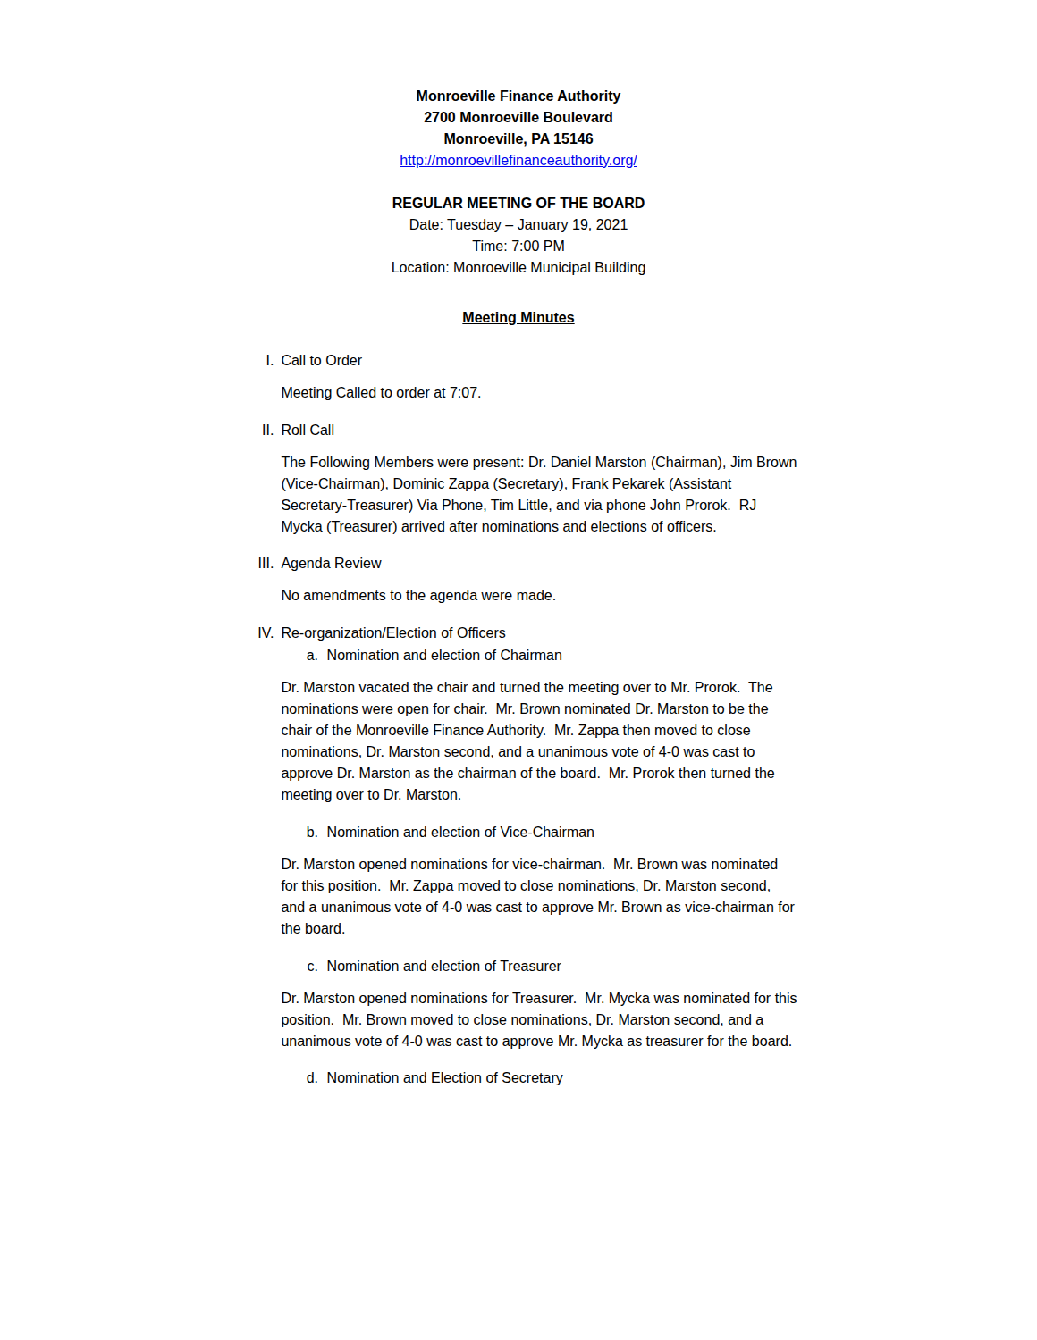Monroeville Finance Authority
2700 Monroeville Boulevard
Monroeville, PA 15146
http://monroevillefinanceauthority.org/
REGULAR MEETING OF THE BOARD
Date: Tuesday – January 19, 2021
Time: 7:00 PM
Location: Monroeville Municipal Building
Meeting Minutes
I. Call to Order
Meeting Called to order at 7:07.
II. Roll Call
The Following Members were present: Dr. Daniel Marston (Chairman), Jim Brown (Vice-Chairman), Dominic Zappa (Secretary), Frank Pekarek (Assistant Secretary-Treasurer) Via Phone, Tim Little, and via phone John Prorok. RJ Mycka (Treasurer) arrived after nominations and elections of officers.
III. Agenda Review
No amendments to the agenda were made.
IV. Re-organization/Election of Officers
a. Nomination and election of Chairman
Dr. Marston vacated the chair and turned the meeting over to Mr. Prorok. The nominations were open for chair. Mr. Brown nominated Dr. Marston to be the chair of the Monroeville Finance Authority. Mr. Zappa then moved to close nominations, Dr. Marston second, and a unanimous vote of 4-0 was cast to approve Dr. Marston as the chairman of the board. Mr. Prorok then turned the meeting over to Dr. Marston.
b. Nomination and election of Vice-Chairman
Dr. Marston opened nominations for vice-chairman. Mr. Brown was nominated for this position. Mr. Zappa moved to close nominations, Dr. Marston second, and a unanimous vote of 4-0 was cast to approve Mr. Brown as vice-chairman for the board.
c. Nomination and election of Treasurer
Dr. Marston opened nominations for Treasurer. Mr. Mycka was nominated for this position. Mr. Brown moved to close nominations, Dr. Marston second, and a unanimous vote of 4-0 was cast to approve Mr. Mycka as treasurer for the board.
d. Nomination and Election of Secretary